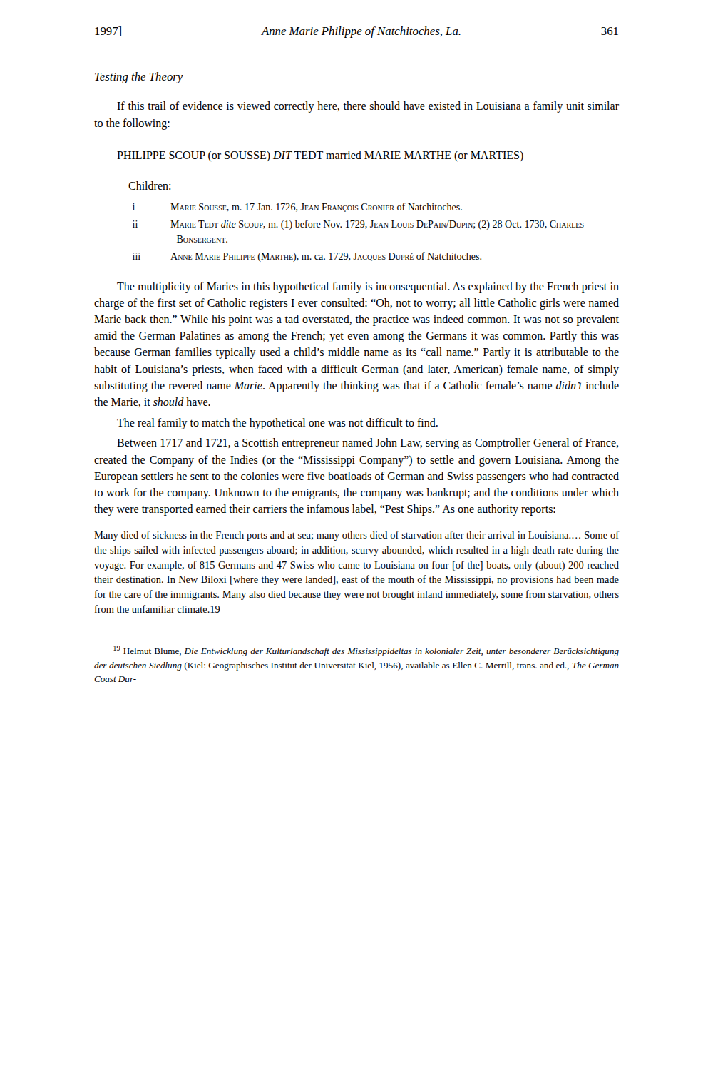1997] Anne Marie Philippe of Natchitoches, La. 361
Testing the Theory
If this trail of evidence is viewed correctly here, there should have existed in Louisiana a family unit similar to the following:
PHILIPPE SCOUP (or SOUSSE) DIT TEDT married MARIE MARTHE (or MARTIES)
Children:
iMarie Sousse, m. 17 Jan. 1726, Jean François Cronier of Natchitoches.
ii Marie Tedt dite Scoup, m. (1) before Nov. 1729, Jean Louis DePain/Dupin; (2) 28 Oct. 1730, Charles Bonsergent.
iii Anne Marie Philippe (Marthe), m. ca. 1729, Jacques Dupré of Natchitoches.
The multiplicity of Maries in this hypothetical family is inconsequential. As explained by the French priest in charge of the first set of Catholic registers I ever consulted: “Oh, not to worry; all little Catholic girls were named Marie back then.” While his point was a tad overstated, the practice was indeed common. It was not so prevalent amid the German Palatines as among the French; yet even among the Germans it was common. Partly this was because German families typically used a child’s middle name as its “call name.” Partly it is attributable to the habit of Louisiana’s priests, when faced with a difficult German (and later, American) female name, of simply substituting the revered name Marie. Apparently the thinking was that if a Catholic female’s name didn’t include the Marie, it should have.
The real family to match the hypothetical one was not difficult to find.
Between 1717 and 1721, a Scottish entrepreneur named John Law, serving as Comptroller General of France, created the Company of the Indies (or the “Mississippi Company”) to settle and govern Louisiana. Among the European settlers he sent to the colonies were five boatloads of German and Swiss passengers who had contracted to work for the company. Unknown to the emigrants, the company was bankrupt; and the conditions under which they were transported earned their carriers the infamous label, “Pest Ships.” As one authority reports:
Many died of sickness in the French ports and at sea; many others died of starvation after their arrival in Louisiana.… Some of the ships sailed with infected passengers aboard; in addition, scurvy abounded, which resulted in a high death rate during the voyage. For example, of 815 Germans and 47 Swiss who came to Louisiana on four [of the] boats, only (about) 200 reached their destination. In New Biloxi [where they were landed], east of the mouth of the Mississippi, no provisions had been made for the care of the immigrants. Many also died because they were not brought inland immediately, some from starvation, others from the unfamiliar climate.19
19 Helmut Blume, Die Entwicklung der Kulturlandschaft des Mississippideltas in kolonialer Zeit, unter besonderer Berücksichtigung der deutschen Siedlung (Kiel: Geographisches Institut der Universität Kiel, 1956), available as Ellen C. Merrill, trans. and ed., The German Coast Dur-